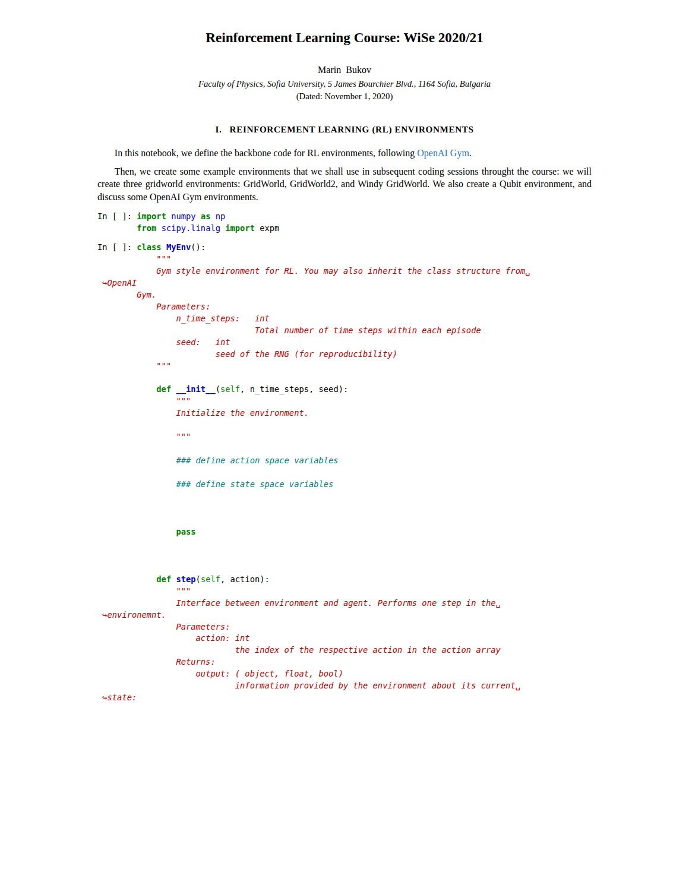Reinforcement Learning Course: WiSe 2020/21
Marin Bukov
Faculty of Physics, Sofia University, 5 James Bourchier Blvd., 1164 Sofia, Bulgaria
(Dated: November 1, 2020)
I. Reinforcement Learning (RL) Environments
In this notebook, we define the backbone code for RL environments, following OpenAI Gym.
Then, we create some example environments that we shall use in subsequent coding sessions throught the course: we will create three gridworld environments: GridWorld, GridWorld2, and Windy GridWorld. We also create a Qubit environment, and discuss some OpenAI Gym environments.
In [ ]: import numpy as np from scipy.linalg import expm
In [ ]: class MyEnv(): """ Gym style environment for RL. You may also inherit the class structure from␣ ↪OpenAI Gym. Parameters: n_time_steps: int Total number of time steps within each episode seed: int seed of the RNG (for reproducibility) """ def __init__(self, n_time_steps, seed): """ Initialize the environment. """ ### define action space variables ### define state space variables pass def step(self, action): """ Interface between environment and agent. Performs one step in the␣ ↪environemnt. Parameters: action: int the index of the respective action in the action array Returns: output: ( object, float, bool) information provided by the environment about its current␣ ↪state: